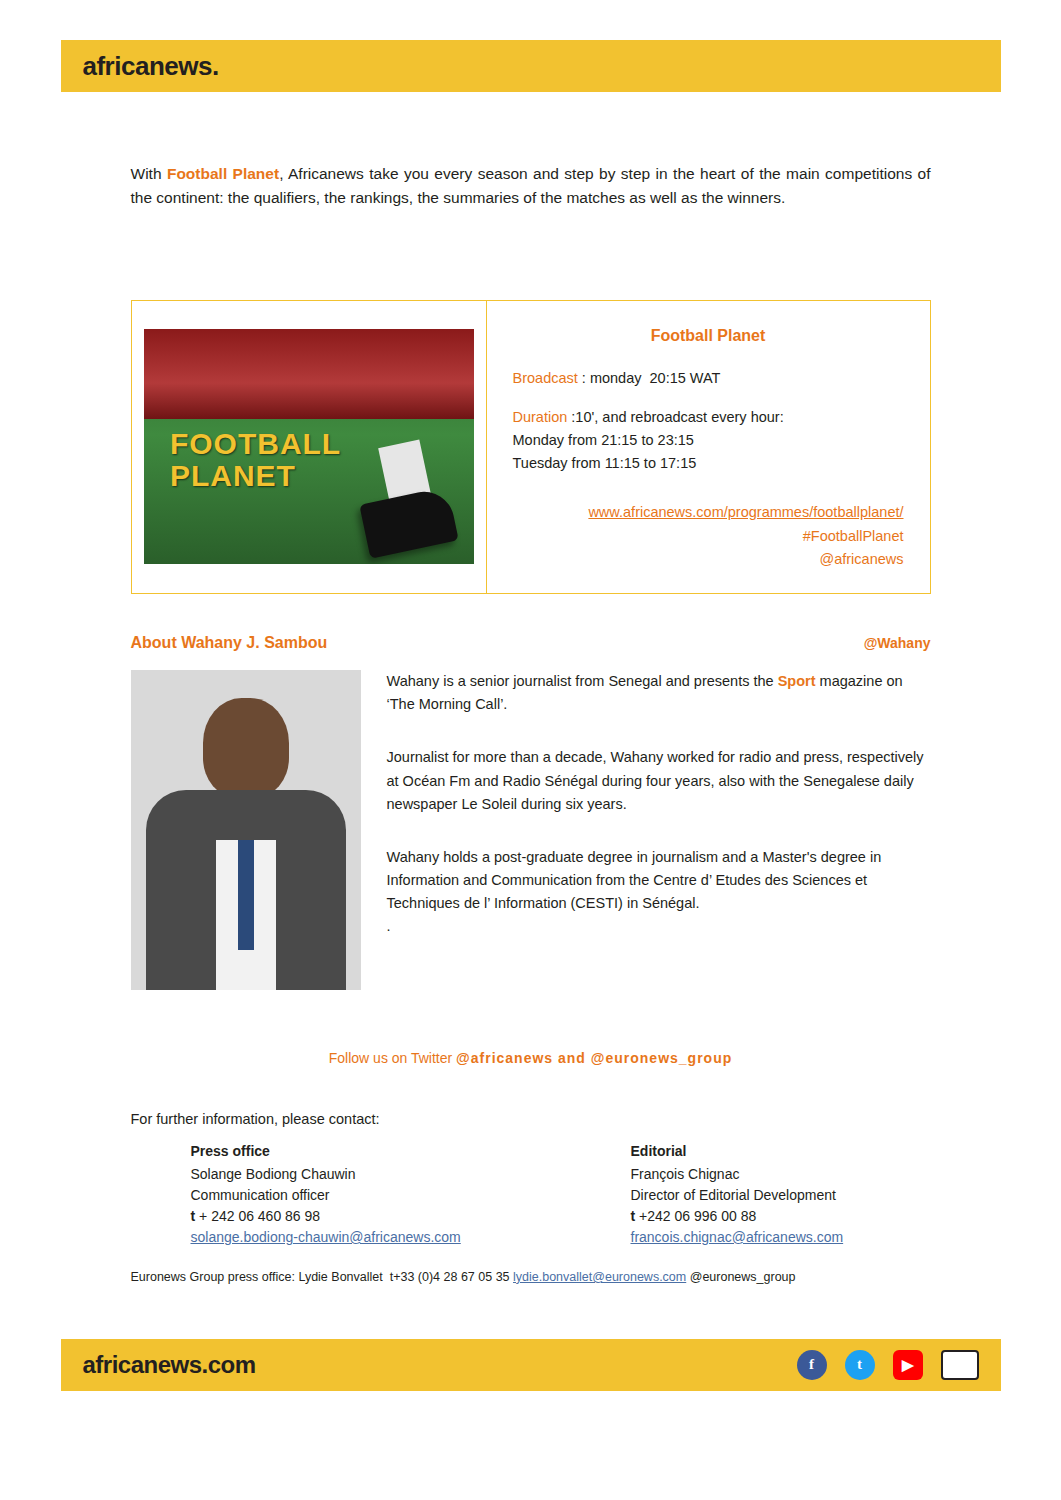africanews.
With Football Planet, Africanews take you every season and step by step in the heart of the main competitions of the continent: the qualifiers, the rankings, the summaries of the matches as well as the winners.
FOOTBALL
PLANET
Football Planet
Broadcast : monday 20:15 WAT
Duration :10', and rebroadcast every hour:
Monday from 21:15 to 23:15
Tuesday from 11:15 to 17:15
www.africanews.com/programmes/footballplanet/ #FootballPlanet @africanews
About Wahany J. Sambou
@Wahany
Wahany is a senior journalist from Senegal and presents the Sport magazine on ‘The Morning Call’.
Journalist for more than a decade, Wahany worked for radio and press, respectively at Océan Fm and Radio Sénégal during four years, also with the Senegalese daily newspaper Le Soleil during six years.
Wahany holds a post-graduate degree in journalism and a Master's degree in Information and Communication from the Centre d’ Etudes des Sciences et Techniques de l’ Information (CESTI) in Sénégal.
.
Follow us on Twitter @africanews and @euronews_group
For further information, please contact:
Press office Solange Bodiong Chauwin
Communication officer
t + 242 06 460 86 98
solange.bodiong-chauwin@africanews.com
Editorial François Chignac
Director of Editorial Development
t +242 06 996 00 88
francois.chignac@africanews.com
Euronews Group press office: Lydie Bonvallet t+33 (0)4 28 67 05 35 lydie.bonvallet@euronews.com @euronews_group
africanews.com
f t ▶